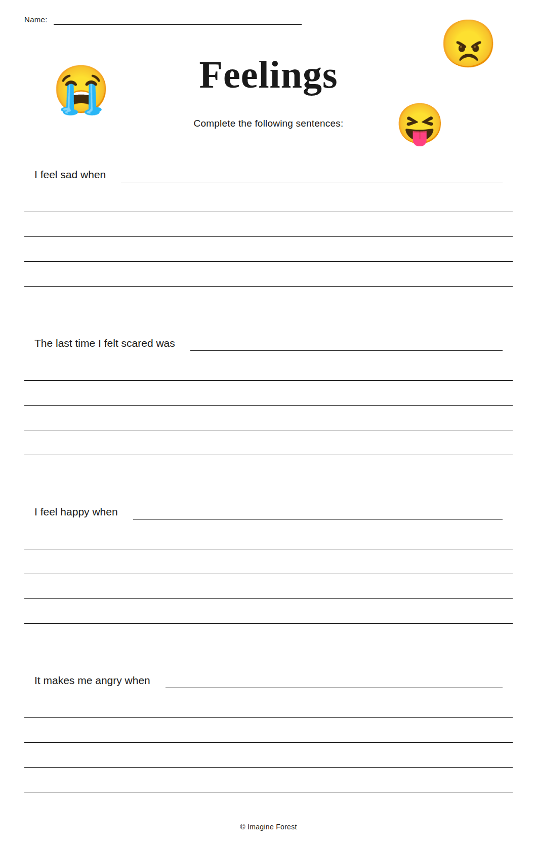Name:
😠 😝 😭
Feelings
Complete the following sentences:
I feel sad when
The last time I felt scared was
I feel happy when
It makes me angry when
© Imagine Forest